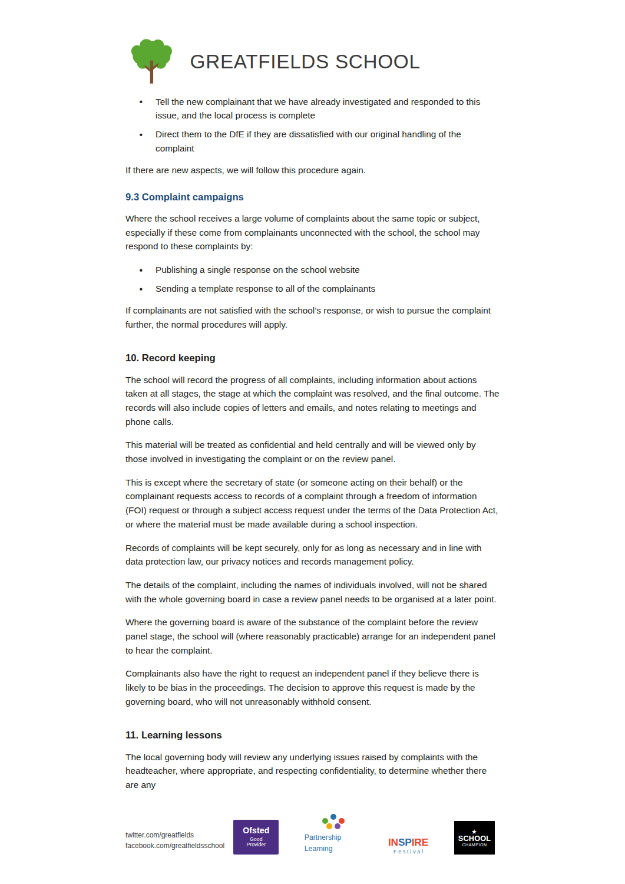GREATFIELDS SCHOOL
Tell the new complainant that we have already investigated and responded to this issue, and the local process is complete
Direct them to the DfE if they are dissatisfied with our original handling of the complaint
If there are new aspects, we will follow this procedure again.
9.3 Complaint campaigns
Where the school receives a large volume of complaints about the same topic or subject, especially if these come from complainants unconnected with the school, the school may respond to these complaints by:
Publishing a single response on the school website
Sending a template response to all of the complainants
If complainants are not satisfied with the school’s response, or wish to pursue the complaint further, the normal procedures will apply.
10. Record keeping
The school will record the progress of all complaints, including information about actions taken at all stages, the stage at which the complaint was resolved, and the final outcome. The records will also include copies of letters and emails, and notes relating to meetings and phone calls.
This material will be treated as confidential and held centrally and will be viewed only by those involved in investigating the complaint or on the review panel.
This is except where the secretary of state (or someone acting on their behalf) or the complainant requests access to records of a complaint through a freedom of information (FOI) request or through a subject access request under the terms of the Data Protection Act, or where the material must be made available during a school inspection.
Records of complaints will be kept securely, only for as long as necessary and in line with data protection law, our privacy notices and records management policy.
The details of the complaint, including the names of individuals involved, will not be shared with the whole governing board in case a review panel needs to be organised at a later point.
Where the governing board is aware of the substance of the complaint before the review panel stage, the school will (where reasonably practicable) arrange for an independent panel to hear the complaint.
Complainants also have the right to request an independent panel if they believe there is likely to be bias in the proceedings. The decision to approve this request is made by the governing board, who will not unreasonably withhold consent.
11. Learning lessons
The local governing body will review any underlying issues raised by complaints with the headteacher, where appropriate, and respecting confidentiality, to determine whether there are any
twitter.com/greatfields
facebook.com/greatfieldsschool
Ofsted
Good
Provider
Partnership Learning
INSPIRE
Festival
★
SCHOOL
CHAMPION